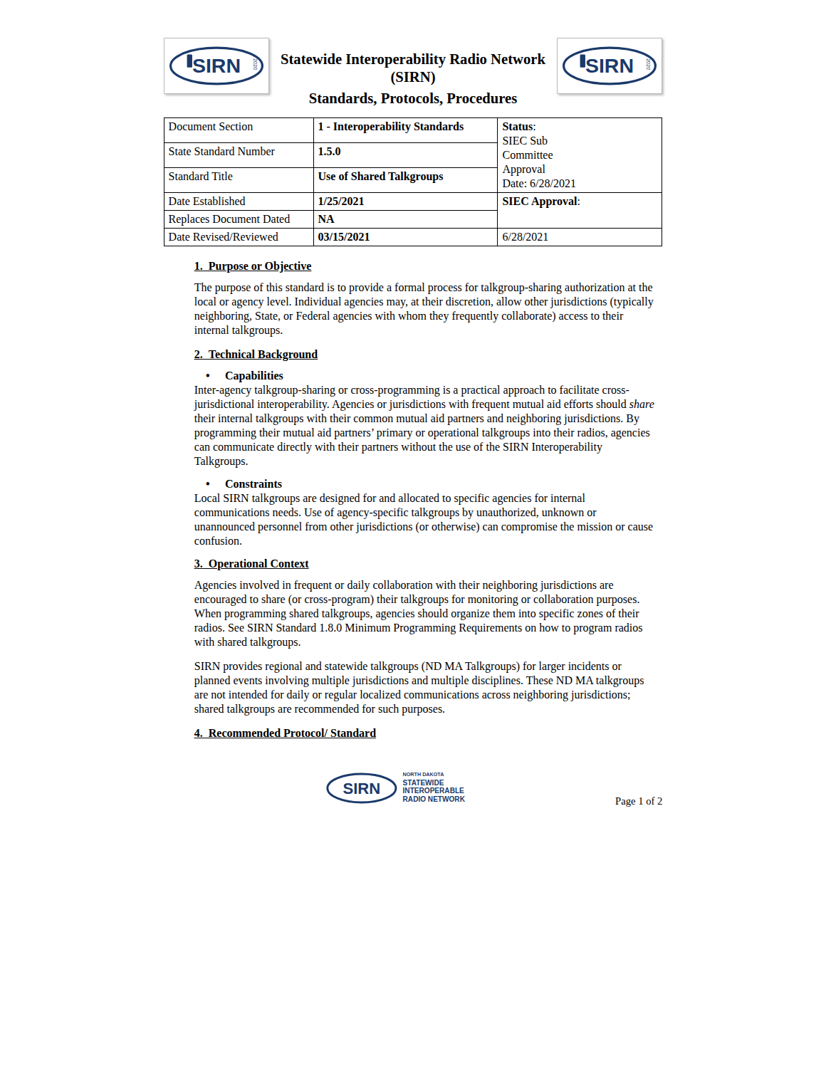Statewide Interoperability Radio Network (SIRN)
Standards, Protocols, Procedures
| Document Section | 1 - Interoperability Standards | Status : SIEC Sub Committee Approval Date: 6/28/2021 |
| State Standard Number | 1.5.0 |
| Standard Title | Use of Shared Talkgroups |
| Date Established | 1/25/2021 | SIEC Approval : |
| Replaces Document Dated | NA |
| Date Revised/Reviewed | 03/15/2021 | 6/28/2021 |
1. Purpose or Objective
The purpose of this standard is to provide a formal process for talkgroup-sharing authorization at the local or agency level. Individual agencies may, at their discretion, allow other jurisdictions (typically neighboring, State, or Federal agencies with whom they frequently collaborate) access to their internal talkgroups.
2. Technical Background
Capabilities
Inter-agency talkgroup-sharing or cross-programming is a practical approach to facilitate cross-jurisdictional interoperability. Agencies or jurisdictions with frequent mutual aid efforts should share their internal talkgroups with their common mutual aid partners and neighboring jurisdictions. By programming their mutual aid partners’ primary or operational talkgroups into their radios, agencies can communicate directly with their partners without the use of the SIRN Interoperability Talkgroups.
Constraints
Local SIRN talkgroups are designed for and allocated to specific agencies for internal communications needs. Use of agency-specific talkgroups by unauthorized, unknown or unannounced personnel from other jurisdictions (or otherwise) can compromise the mission or cause confusion.
3. Operational Context
Agencies involved in frequent or daily collaboration with their neighboring jurisdictions are encouraged to share (or cross-program) their talkgroups for monitoring or collaboration purposes. When programming shared talkgroups, agencies should organize them into specific zones of their radios. See SIRN Standard 1.8.0 Minimum Programming Requirements on how to program radios with shared talkgroups.
SIRN provides regional and statewide talkgroups (ND MA Talkgroups) for larger incidents or planned events involving multiple jurisdictions and multiple disciplines. These ND MA talkgroups are not intended for daily or regular localized communications across neighboring jurisdictions; shared talkgroups are recommended for such purposes.
4. Recommended Protocol/ Standard
Page 1 of 2